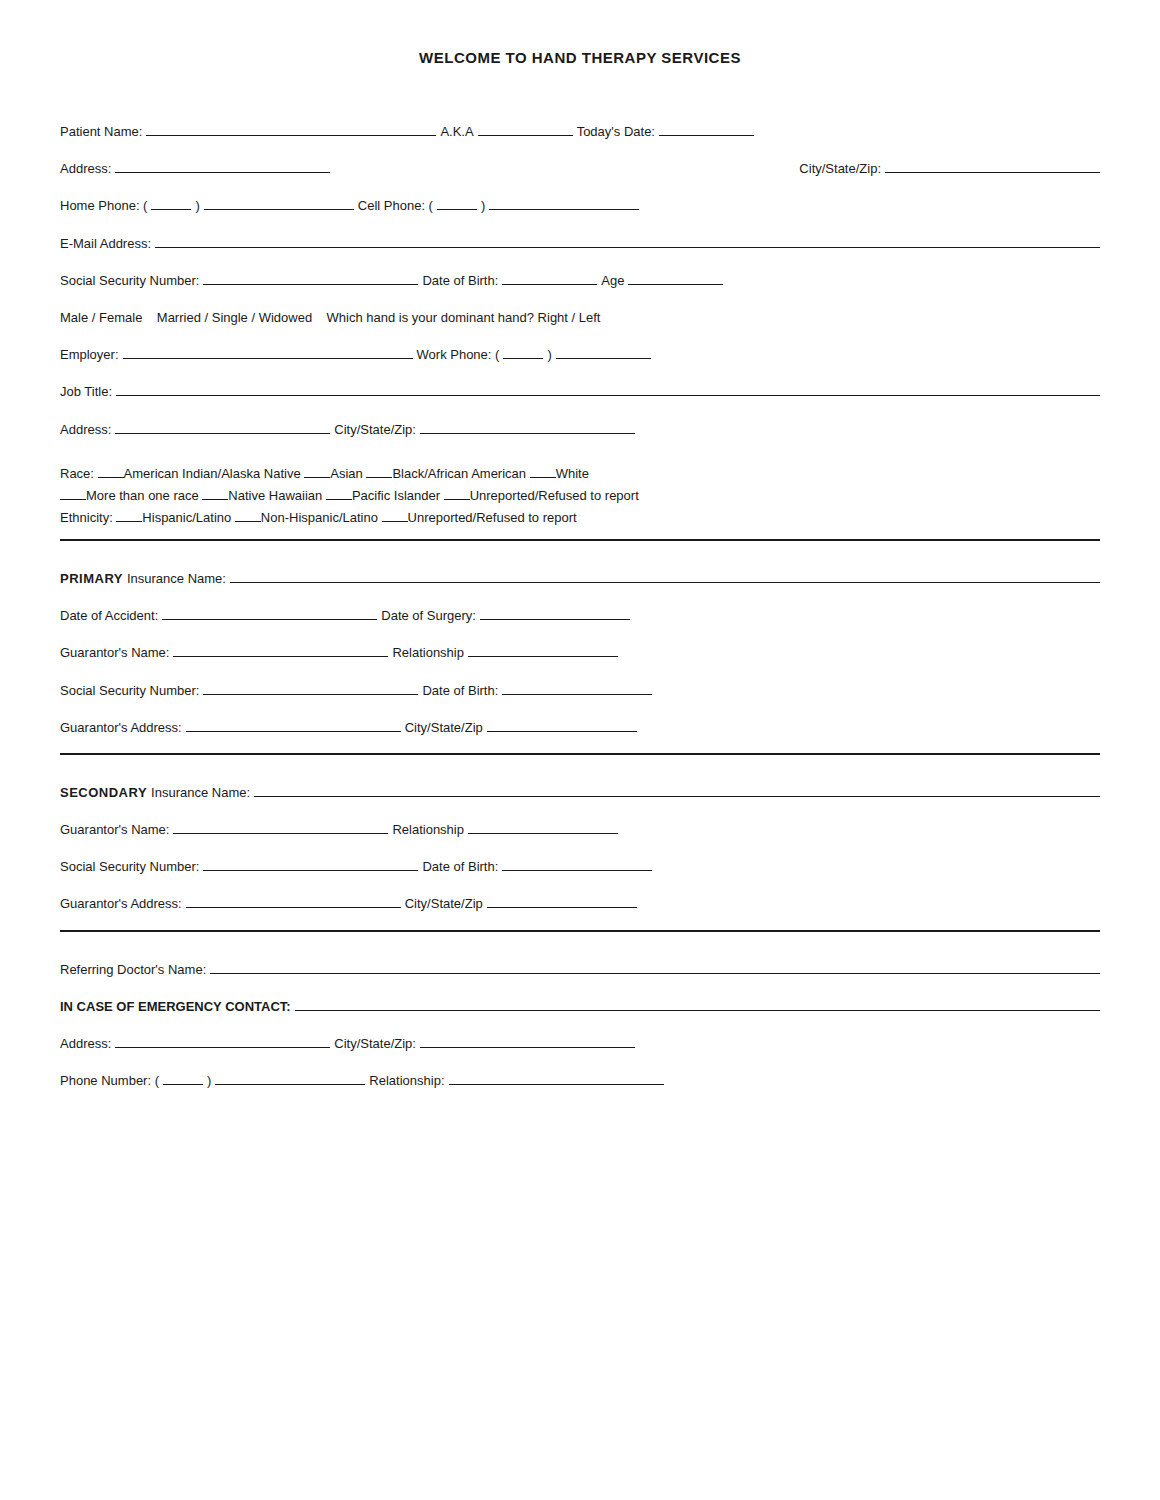WELCOME TO HAND THERAPY SERVICES
Patient Name: A.K.A Today's Date:
Address: City/State/Zip:
Home Phone: ( ) Cell Phone: ( )
E-Mail Address:
Social Security Number: Date of Birth: Age
Male / Female Married / Single / Widowed Which hand is your dominant hand? Right / Left
Employer: Work Phone: ( )
Job Title:
Address: City/State/Zip:
Race: American Indian/Alaska Native Asian Black/African American White
More than one race Native Hawaiian Pacific Islander Unreported/Refused to report
Ethnicity: Hispanic/Latino Non-Hispanic/Latino Unreported/Refused to report
PRIMARY Insurance Name:
Date of Accident: Date of Surgery:
Guarantor's Name: Relationship
Social Security Number: Date of Birth:
Guarantor's Address: City/State/Zip
SECONDARY Insurance Name:
Guarantor's Name: Relationship
Social Security Number: Date of Birth:
Guarantor's Address: City/State/Zip
Referring Doctor's Name:
IN CASE OF EMERGENCY CONTACT:
Address: City/State/Zip:
Phone Number: ( ) Relationship: